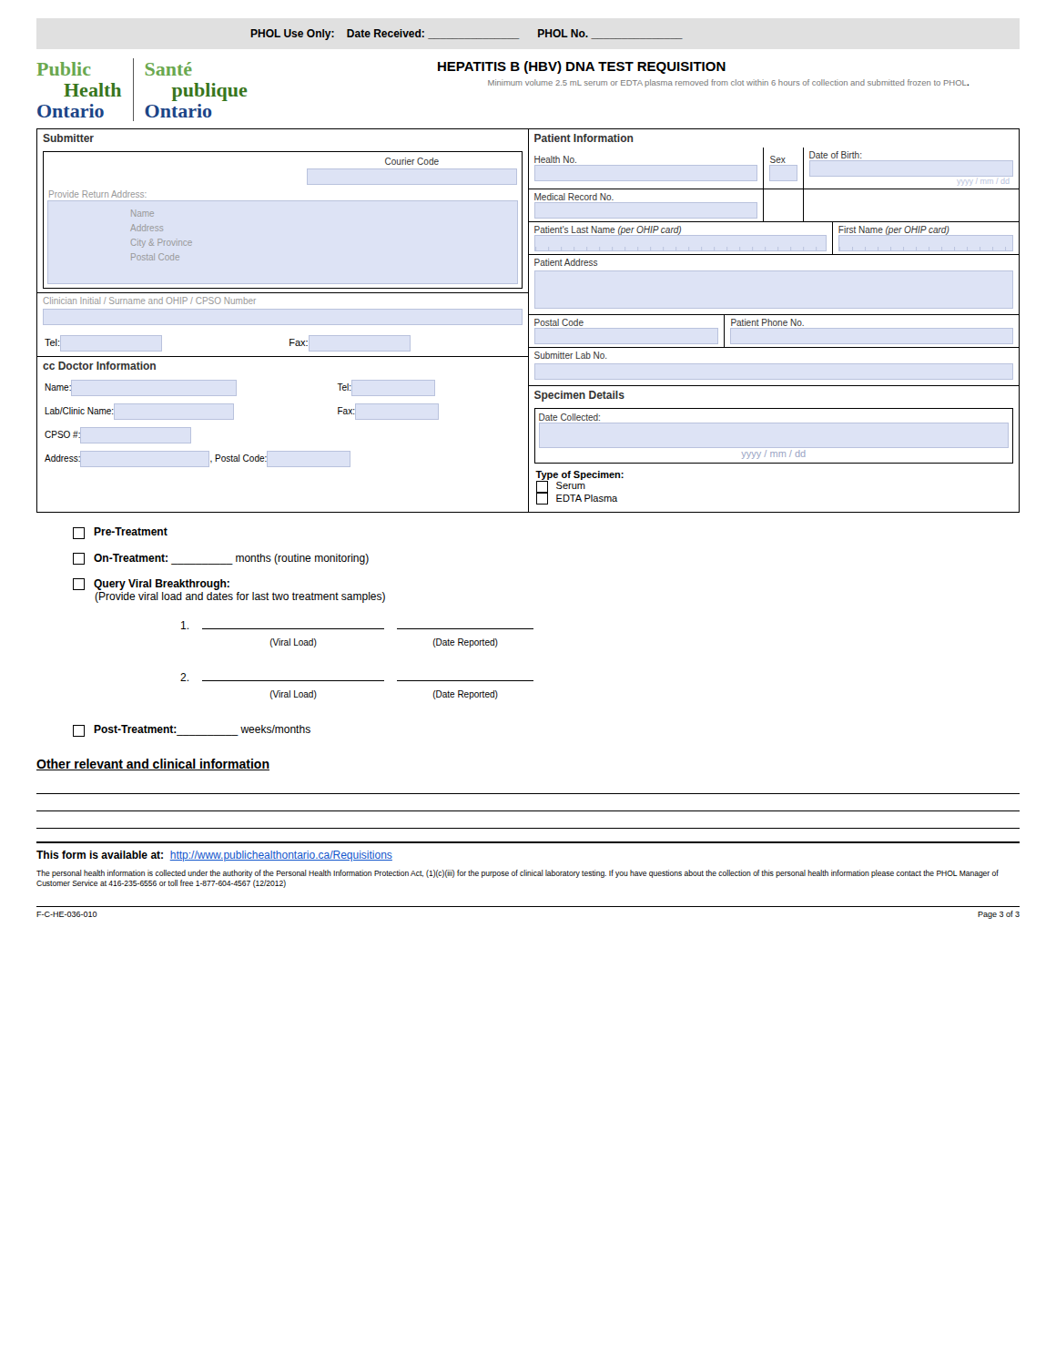PHOL Use Only: Date Received: _______________ PHOL No. _______________
Public
Health
Ontario
Santé
publique
Ontario
HEPATITIS B (HBV) DNA TEST REQUISITION
Minimum volume 2.5 mL serum or EDTA plasma removed from clot within 6 hours of collection and submitted frozen to PHOL.
| Submitter / / Courier Code / / Provide Return Address: / Name Address City & Province Postal Code Clinician Initial / Surname and OHIP / CPSO Number / Tel: / Fax: / cc Doctor Information / Name: / Tel: / / Lab/Clinic Name: / Fax: / / CPSO #: / / Address: , Postal Code: / | Patient Information / Health No. / Sex / Date of Birth: yyyy / mm / dd / / Medical Record No. / / / / Patient's Last Name (per OHIP card) / First Name (per OHIP card) / Patient Address / Postal Code / Patient Phone No. / Submitter Lab No. Specimen Details Date Collected: yyyy / mm / dd Type of Specimen: Serum EDTA Plasma |
Pre-Treatment
On-Treatment: __________ months (routine monitoring)
Query Viral Breakthrough:
(Provide viral load and dates for last two treatment samples)
| 1. | | |
| | (Viral Load) | (Date Reported) |
| 2. | | |
| | (Viral Load) | (Date Reported) |
Post-Treatment:__________ weeks/months
Other relevant and clinical information
This form is available at: http://www.publichealthontario.ca/Requisitions
The personal health information is collected under the authority of the Personal Health Information Protection Act, (1)(c)(iii) for the purpose of clinical laboratory testing. If you have questions about the collection of this personal health information please contact the PHOL Manager of Customer Service at 416-235-6556 or toll free 1-877-604-4567 (12/2012)
F-C-HE-036-010
Page 3 of 3